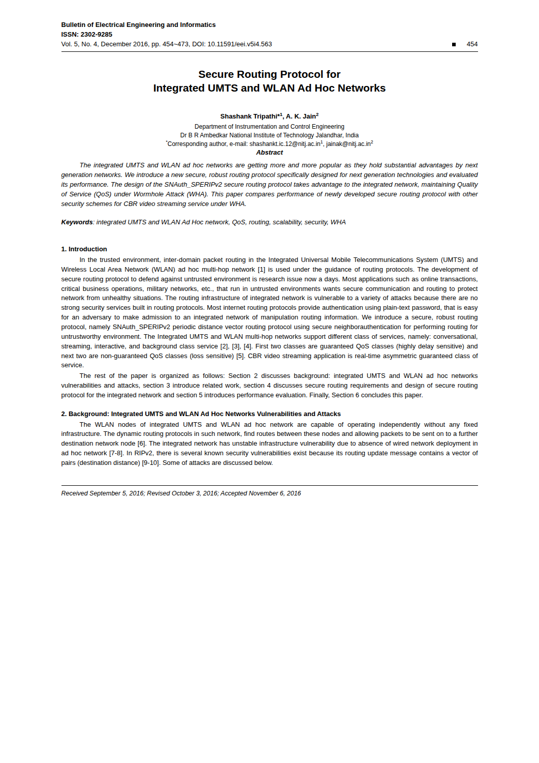Bulletin of Electrical Engineering and Informatics
ISSN: 2302-9285
Vol. 5, No. 4, December 2016, pp. 454~473, DOI: 10.11591/eei.v5i4.563 454
Secure Routing Protocol for
Integrated UMTS and WLAN Ad Hoc Networks
Shashank Tripathi*1, A. K. Jain2
Department of Instrumentation and Control Engineering
Dr B R Ambedkar National Institute of Technology Jalandhar, India
*Corresponding author, e-mail: shashankt.ic.12@nitj.ac.in1, jainak@nitj.ac.in2
Abstract
The integrated UMTS and WLAN ad hoc networks are getting more and more popular as they hold substantial advantages by next generation networks. We introduce a new secure, robust routing protocol specifically designed for next generation technologies and evaluated its performance. The design of the SNAuth_SPERIPv2 secure routing protocol takes advantage to the integrated network, maintaining Quality of Service (QoS) under Wormhole Attack (WHA). This paper compares performance of newly developed secure routing protocol with other security schemes for CBR video streaming service under WHA.
Keywords: integrated UMTS and WLAN Ad Hoc network, QoS, routing, scalability, security, WHA
1. Introduction
In the trusted environment, inter-domain packet routing in the Integrated Universal Mobile Telecommunications System (UMTS) and Wireless Local Area Network (WLAN) ad hoc multi-hop network [1] is used under the guidance of routing protocols. The development of secure routing protocol to defend against untrusted environment is research issue now a days. Most applications such as online transactions, critical business operations, military networks, etc., that run in untrusted environments wants secure communication and routing to protect network from unhealthy situations. The routing infrastructure of integrated network is vulnerable to a variety of attacks because there are no strong security services built in routing protocols. Most internet routing protocols provide authentication using plain-text password, that is easy for an adversary to make admission to an integrated network of manipulation routing information. We introduce a secure, robust routing protocol, namely SNAuth_SPERIPv2 periodic distance vector routing protocol using secure neighborauthentication for performing routing for untrustworthy environment. The Integrated UMTS and WLAN multi-hop networks support different class of services, namely: conversational, streaming, interactive, and background class service [2], [3], [4]. First two classes are guaranteed QoS classes (highly delay sensitive) and next two are non-guaranteed QoS classes (loss sensitive) [5]. CBR video streaming application is real-time asymmetric guaranteed class of service.
The rest of the paper is organized as follows: Section 2 discusses background: integrated UMTS and WLAN ad hoc networks vulnerabilities and attacks, section 3 introduce related work, section 4 discusses secure routing requirements and design of secure routing protocol for the integrated network and section 5 introduces performance evaluation. Finally, Section 6 concludes this paper.
2. Background: Integrated UMTS and WLAN Ad Hoc Networks Vulnerabilities and Attacks
The WLAN nodes of integrated UMTS and WLAN ad hoc network are capable of operating independently without any fixed infrastructure. The dynamic routing protocols in such network, find routes between these nodes and allowing packets to be sent on to a further destination network node [6]. The integrated network has unstable infrastructure vulnerability due to absence of wired network deployment in ad hoc network [7-8]. In RIPv2, there is several known security vulnerabilities exist because its routing update message contains a vector of pairs (destination distance) [9-10]. Some of attacks are discussed below.
Received September 5, 2016; Revised October 3, 2016; Accepted November 6, 2016